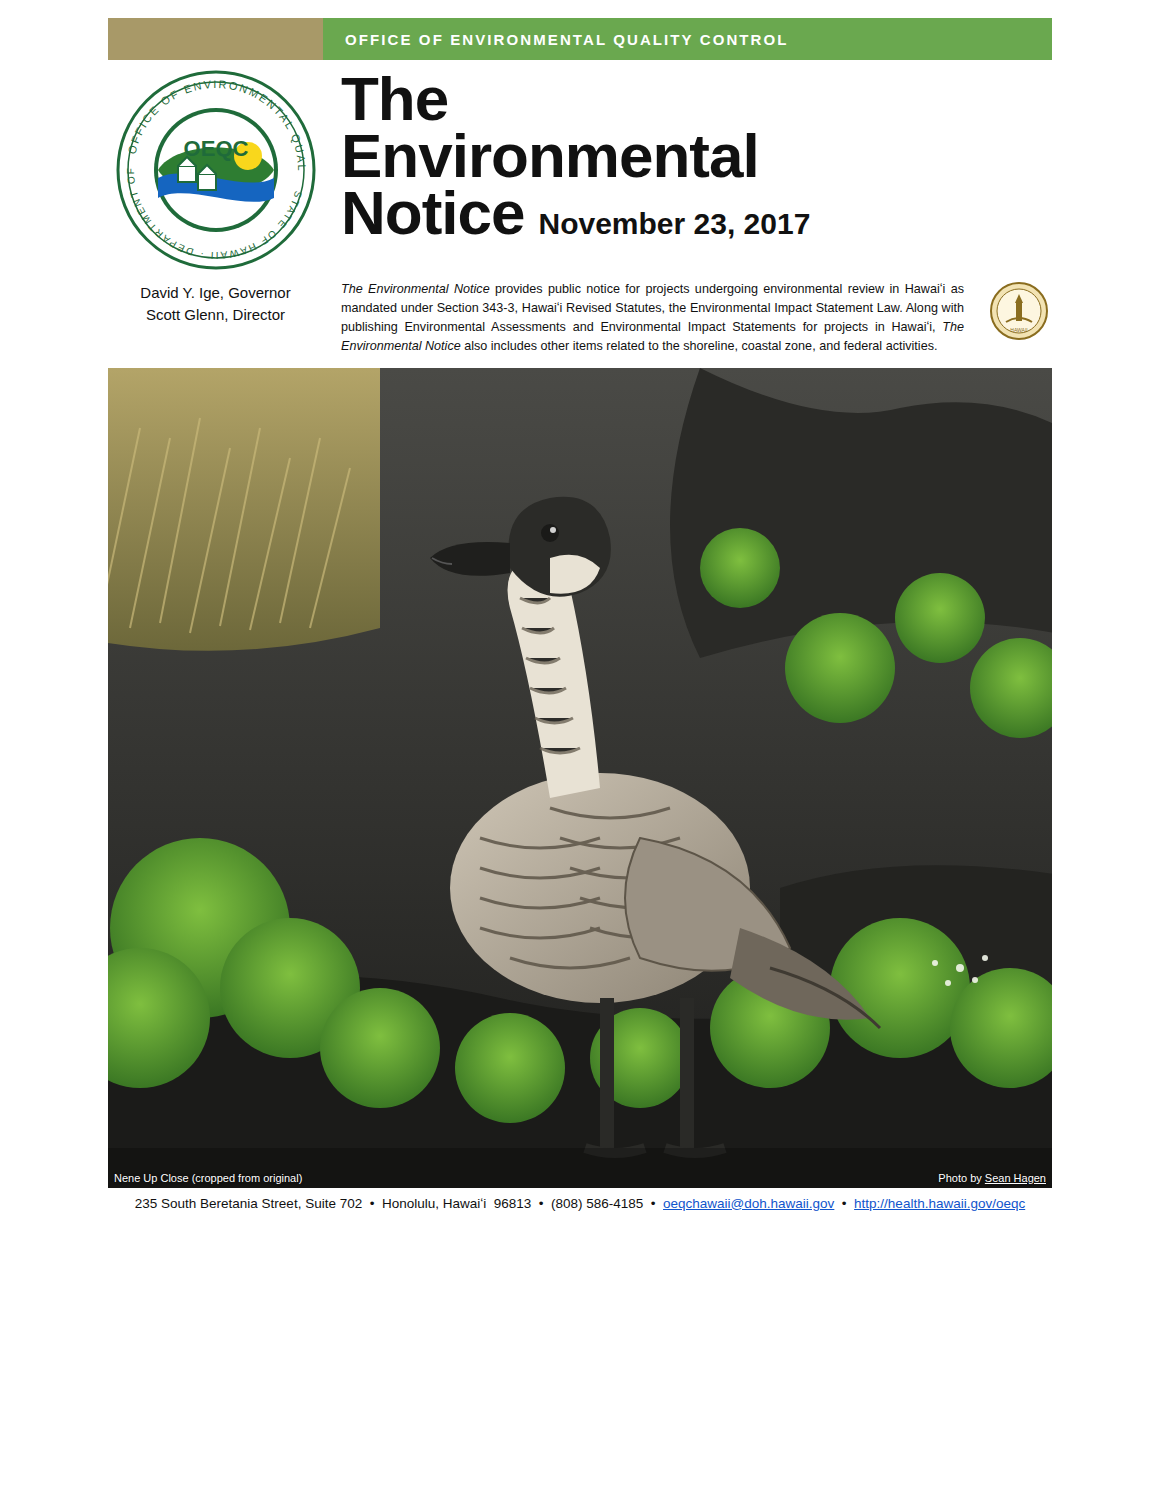OFFICE OF ENVIRONMENTAL QUALITY CONTROL
OFFICE OF ENVIRONMENTAL QUALITY CONTROL STATE OF HAWAII · DEPARTMENT OF HEALTH OEQC
The Environmental
Notice
November 23, 2017
David Y. Ige, Governor
Scott Glenn, Director
The Environmental Notice provides public notice for projects undergoing environmental review in Hawaiʻi as mandated under Section 343-3, Hawaiʻi Revised Statutes, the Environmental Impact Statement Law. Along with publishing Environmental Assessments and Environmental Impact Statements for projects in Hawaiʻi, The Environmental Notice also includes other items related to the shoreline, coastal zone, and federal activities.
HAWAII
Nene Up Close (cropped from original) Photo by Sean Hagen
235 South Beretania Street, Suite 702 • Honolulu, Hawaiʻi 96813 • (808) 586-4185 • oeqchawaii@doh.hawaii.gov • http://health.hawaii.gov/oeqc